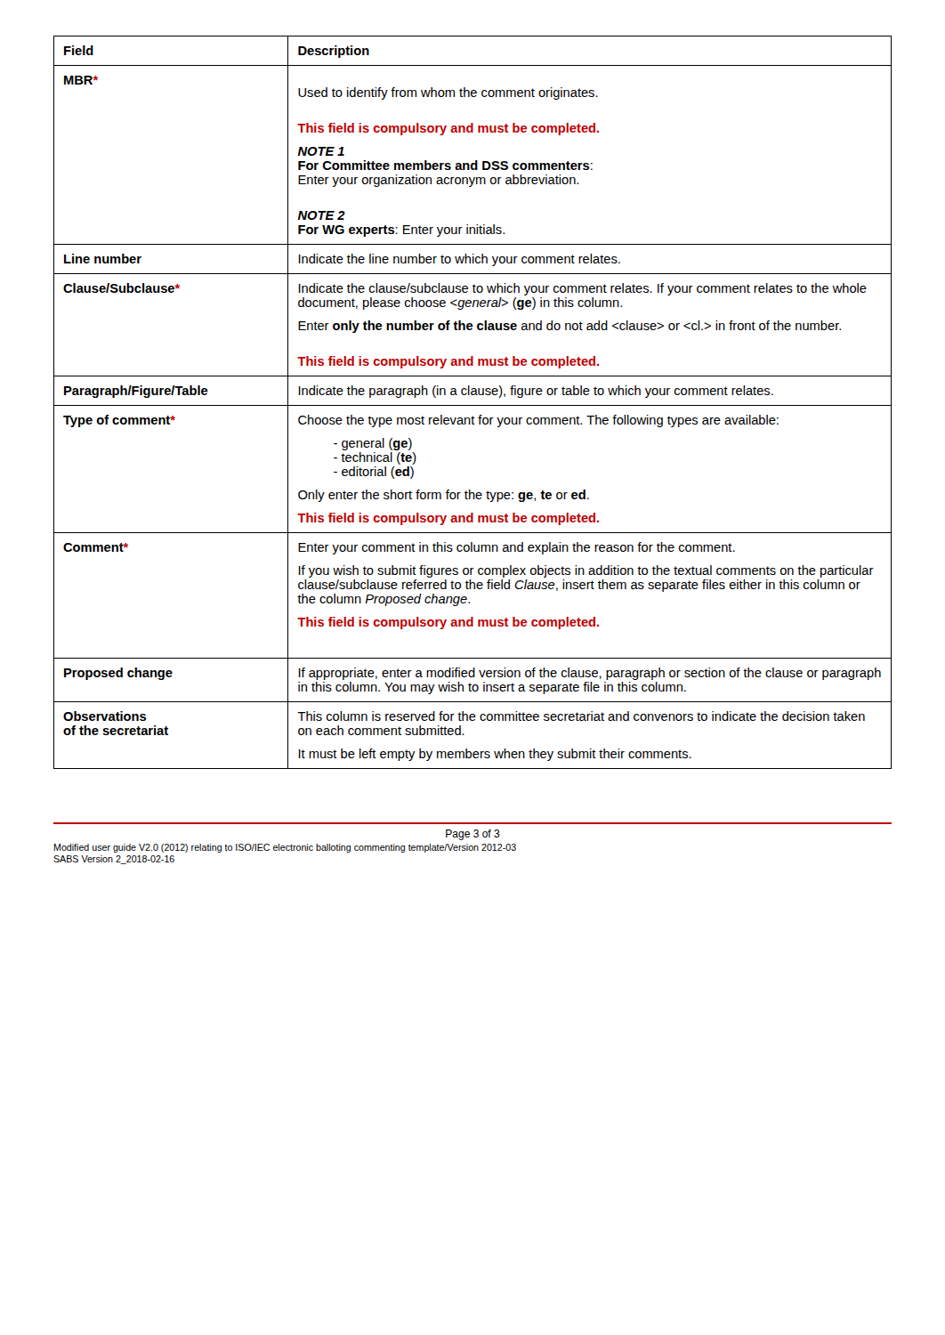| Field | Description |
| --- | --- |
| MBR * | Used to identify from whom the comment originates. This field is compulsory and must be completed. NOTE 1 For Committee members and DSS commenters : Enter your organization acronym or abbreviation. NOTE 2 For WG experts : Enter your initials. |
| Line number | Indicate the line number to which your comment relates. |
| Clause/Subclause * | Indicate the clause/subclause to which your comment relates. If your comment relates to the whole document, please choose < general > ( ge ) in this column. Enter only the number of the clause and do not add <clause> or <cl.> in front of the number. This field is compulsory and must be completed. |
| Paragraph/Figure/Table | Indicate the paragraph (in a clause), figure or table to which your comment relates. |
| Type of comment * | Choose the type most relevant for your comment. The following types are available: general ( ge ) technical ( te ) editorial ( ed ) Only enter the short form for the type: ge , te or ed . This field is compulsory and must be completed. |
| Comment * | Enter your comment in this column and explain the reason for the comment. If you wish to submit figures or complex objects in addition to the textual comments on the particular clause/subclause referred to the field Clause , insert them as separate files either in this column or the column Proposed change . This field is compulsory and must be completed. |
| Proposed change | If appropriate, enter a modified version of the clause, paragraph or section of the clause or paragraph in this column. You may wish to insert a separate file in this column. |
| Observations of the secretariat | This column is reserved for the committee secretariat and convenors to indicate the decision taken on each comment submitted. It must be left empty by members when they submit their comments. |
Page 3 of 3
Modified user guide V2.0 (2012) relating to ISO/IEC electronic balloting commenting template/Version 2012-03
SABS Version 2_2018-02-16